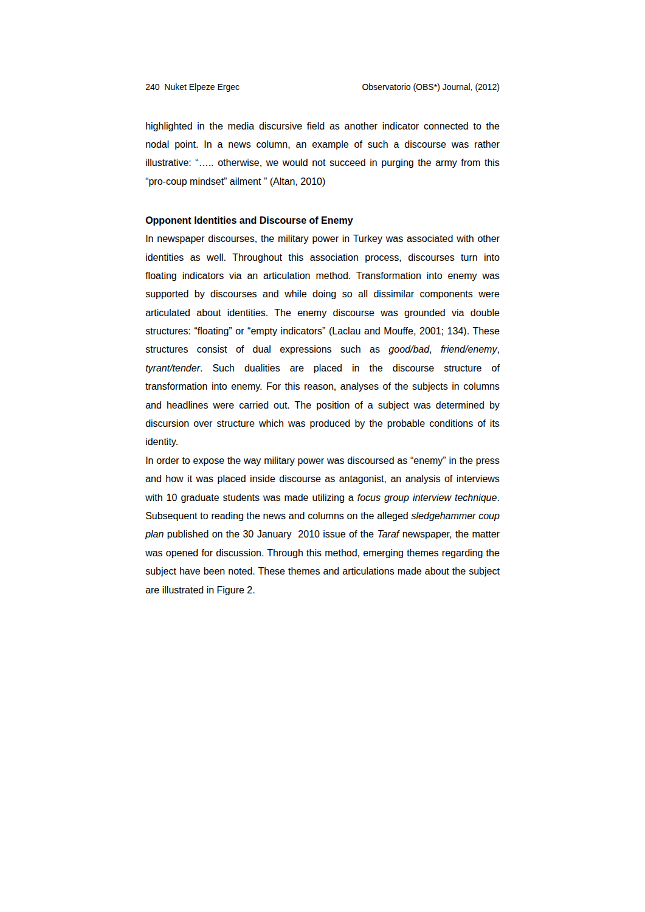240 Nuket Elpeze Ergec Observatorio (OBS*) Journal, (2012)
highlighted in the media discursive field as another indicator connected to the nodal point. In a news column, an example of such a discourse was rather illustrative: “….. otherwise, we would not succeed in purging the army from this “pro-coup mindset” ailment ” (Altan, 2010)
Opponent Identities and Discourse of Enemy
In newspaper discourses, the military power in Turkey was associated with other identities as well. Throughout this association process, discourses turn into floating indicators via an articulation method. Transformation into enemy was supported by discourses and while doing so all dissimilar components were articulated about identities. The enemy discourse was grounded via double structures: “floating” or “empty indicators” (Laclau and Mouffe, 2001; 134). These structures consist of dual expressions such as good/bad, friend/enemy, tyrant/tender. Such dualities are placed in the discourse structure of transformation into enemy. For this reason, analyses of the subjects in columns and headlines were carried out. The position of a subject was determined by discursion over structure which was produced by the probable conditions of its identity.
In order to expose the way military power was discoursed as “enemy” in the press and how it was placed inside discourse as antagonist, an analysis of interviews with 10 graduate students was made utilizing a focus group interview technique. Subsequent to reading the news and columns on the alleged sledgehammer coup plan published on the 30 January 2010 issue of the Taraf newspaper, the matter was opened for discussion. Through this method, emerging themes regarding the subject have been noted. These themes and articulations made about the subject are illustrated in Figure 2.